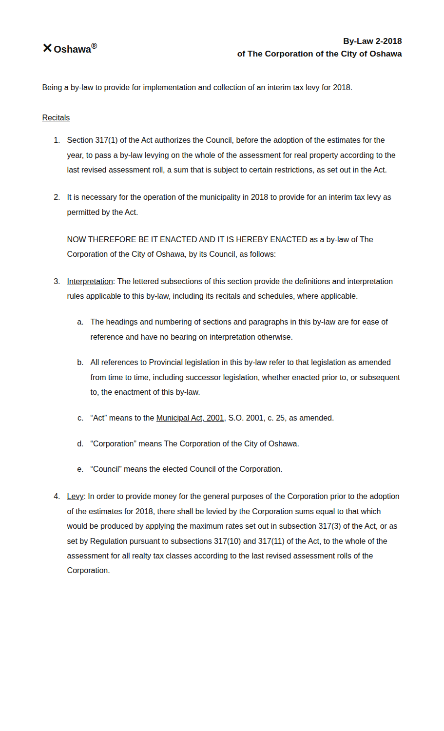✕Oshawa®
By-Law 2-2018
of The Corporation of the City of Oshawa
Being a by-law to provide for implementation and collection of an interim tax levy for 2018.
Recitals
Section 317(1) of the Act authorizes the Council, before the adoption of the estimates for the year, to pass a by-law levying on the whole of the assessment for real property according to the last revised assessment roll, a sum that is subject to certain restrictions, as set out in the Act.
It is necessary for the operation of the municipality in 2018 to provide for an interim tax levy as permitted by the Act.
NOW THEREFORE BE IT ENACTED AND IT IS HEREBY ENACTED as a by-law of The Corporation of the City of Oshawa, by its Council, as follows:
Interpretation: The lettered subsections of this section provide the definitions and interpretation rules applicable to this by-law, including its recitals and schedules, where applicable.
The headings and numbering of sections and paragraphs in this by-law are for ease of reference and have no bearing on interpretation otherwise.
All references to Provincial legislation in this by-law refer to that legislation as amended from time to time, including successor legislation, whether enacted prior to, or subsequent to, the enactment of this by-law.
“Act” means to the Municipal Act, 2001, S.O. 2001, c. 25, as amended.
“Corporation” means The Corporation of the City of Oshawa.
“Council” means the elected Council of the Corporation.
Levy: In order to provide money for the general purposes of the Corporation prior to the adoption of the estimates for 2018, there shall be levied by the Corporation sums equal to that which would be produced by applying the maximum rates set out in subsection 317(3) of the Act, or as set by Regulation pursuant to subsections 317(10) and 317(11) of the Act, to the whole of the assessment for all realty tax classes according to the last revised assessment rolls of the Corporation.